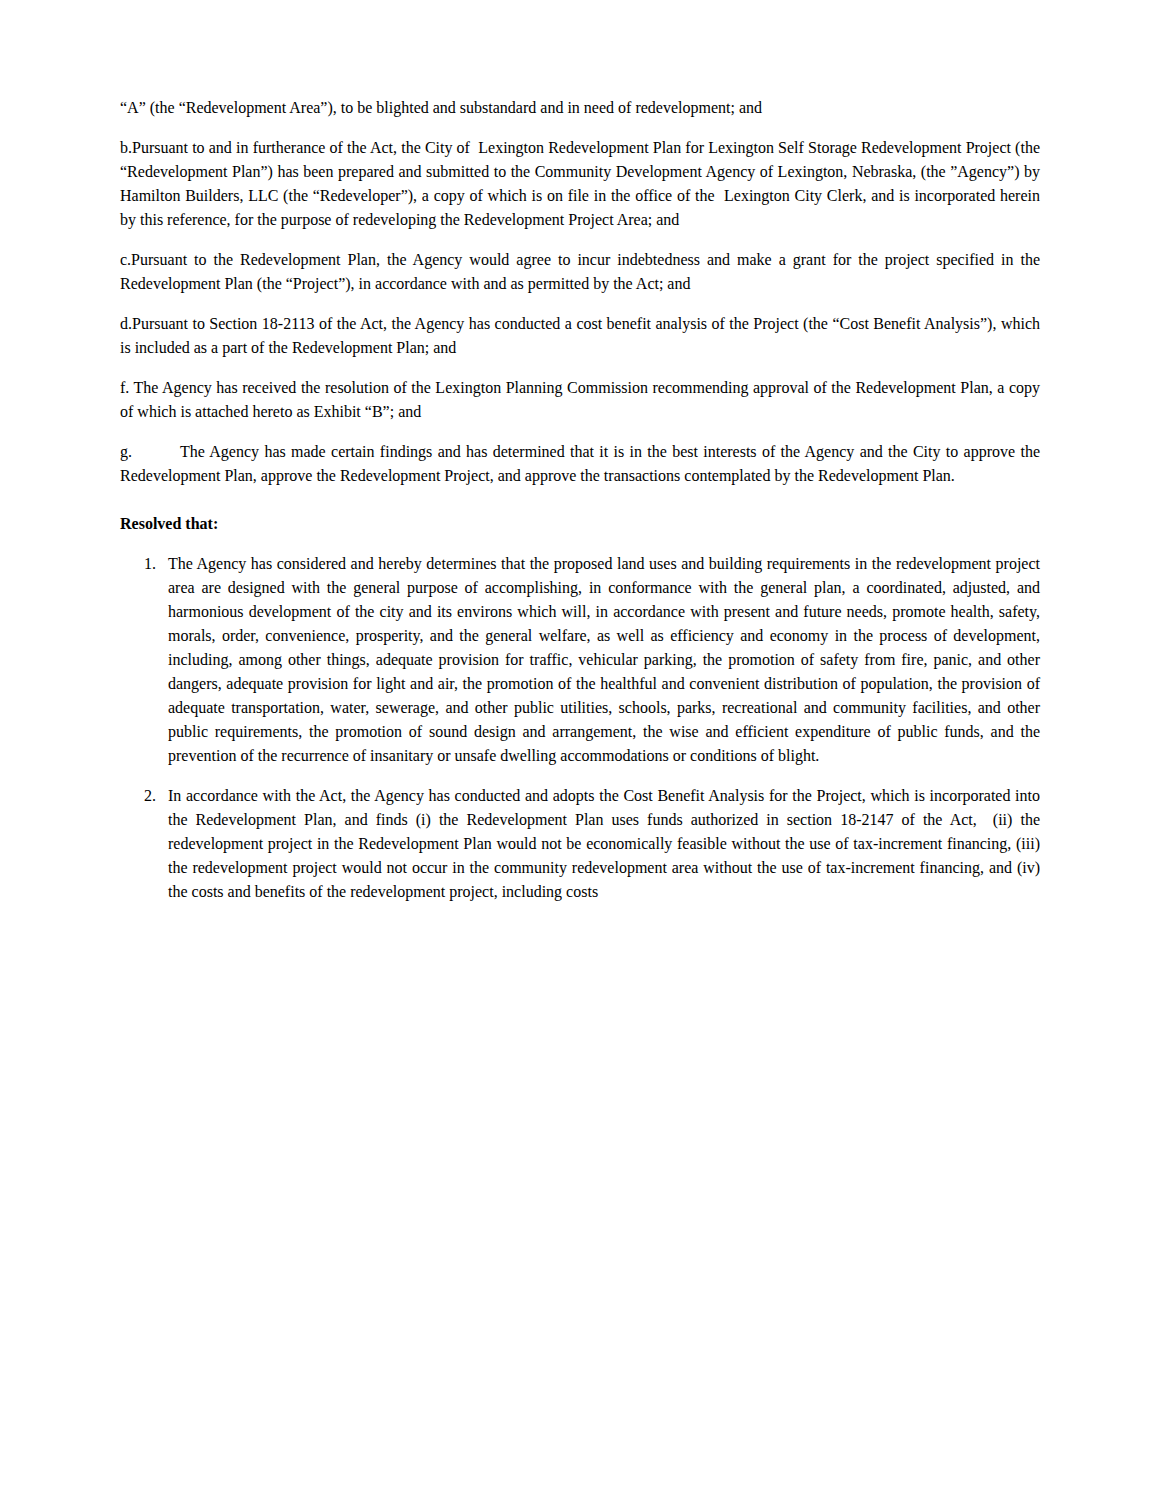“A” (the “Redevelopment Area”), to be blighted and substandard and in need of redevelopment; and
b.Pursuant to and in furtherance of the Act, the City of Lexington Redevelopment Plan for Lexington Self Storage Redevelopment Project (the “Redevelopment Plan”) has been prepared and submitted to the Community Development Agency of Lexington, Nebraska, (the ”Agency”) by Hamilton Builders, LLC (the “Redeveloper”), a copy of which is on file in the office of the Lexington City Clerk, and is incorporated herein by this reference, for the purpose of redeveloping the Redevelopment Project Area; and
c.Pursuant to the Redevelopment Plan, the Agency would agree to incur indebtedness and make a grant for the project specified in the Redevelopment Plan (the “Project”), in accordance with and as permitted by the Act; and
d.Pursuant to Section 18-2113 of the Act, the Agency has conducted a cost benefit analysis of the Project (the “Cost Benefit Analysis”), which is included as a part of the Redevelopment Plan; and
f. The Agency has received the resolution of the Lexington Planning Commission recommending approval of the Redevelopment Plan, a copy of which is attached hereto as Exhibit “B”; and
g. The Agency has made certain findings and has determined that it is in the best interests of the Agency and the City to approve the Redevelopment Plan, approve the Redevelopment Project, and approve the transactions contemplated by the Redevelopment Plan.
Resolved that:
The Agency has considered and hereby determines that the proposed land uses and building requirements in the redevelopment project area are designed with the general purpose of accomplishing, in conformance with the general plan, a coordinated, adjusted, and harmonious development of the city and its environs which will, in accordance with present and future needs, promote health, safety, morals, order, convenience, prosperity, and the general welfare, as well as efficiency and economy in the process of development, including, among other things, adequate provision for traffic, vehicular parking, the promotion of safety from fire, panic, and other dangers, adequate provision for light and air, the promotion of the healthful and convenient distribution of population, the provision of adequate transportation, water, sewerage, and other public utilities, schools, parks, recreational and community facilities, and other public requirements, the promotion of sound design and arrangement, the wise and efficient expenditure of public funds, and the prevention of the recurrence of insanitary or unsafe dwelling accommodations or conditions of blight.
In accordance with the Act, the Agency has conducted and adopts the Cost Benefit Analysis for the Project, which is incorporated into the Redevelopment Plan, and finds (i) the Redevelopment Plan uses funds authorized in section 18-2147 of the Act, (ii) the redevelopment project in the Redevelopment Plan would not be economically feasible without the use of tax-increment financing, (iii) the redevelopment project would not occur in the community redevelopment area without the use of tax-increment financing, and (iv) the costs and benefits of the redevelopment project, including costs